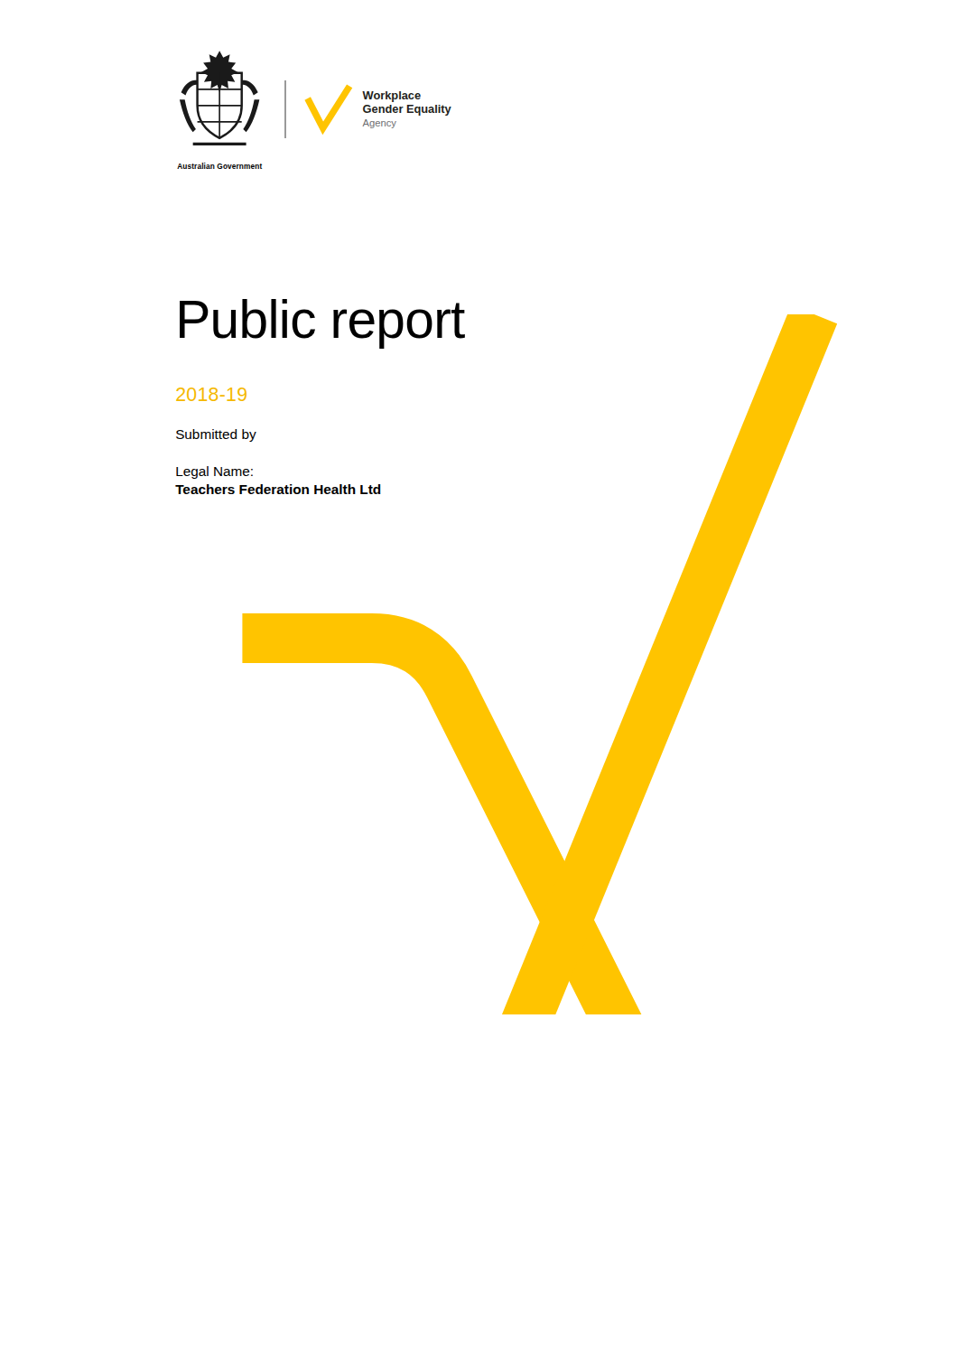Australian Government
Workplace Gender Equality Agency
Public report
2018-19
Submitted by
Legal Name:
Teachers Federation Health Ltd